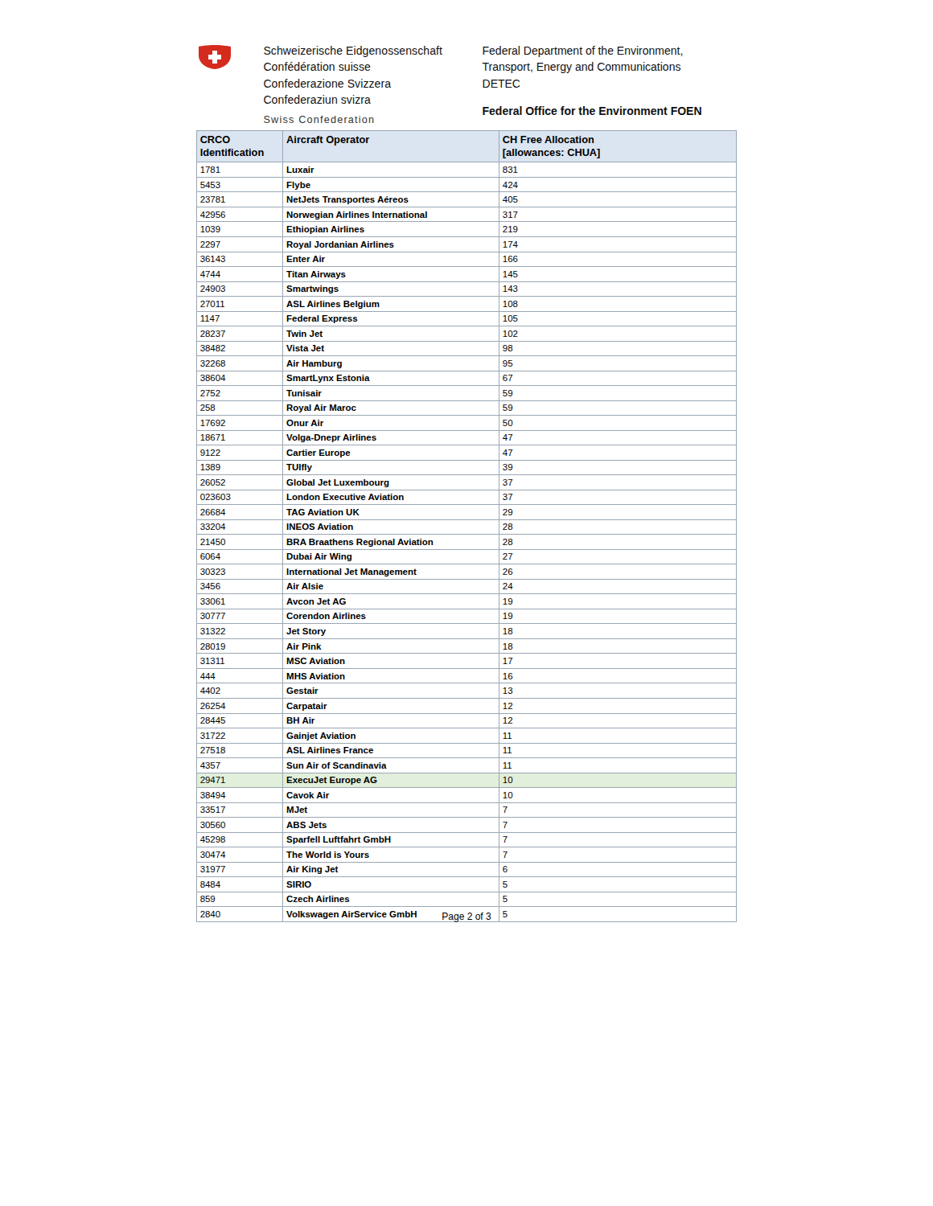Schweizerische Eidgenossenschaft
Confédération suisse
Confederazione Svizzera
Confederaziun svizra
Swiss Confederation
Federal Department of the Environment,
Transport, Energy and Communications
DETEC
Federal Office for the Environment FOEN
| CRCO Identification | Aircraft Operator | CH Free Allocation [allowances: CHUA] |
| --- | --- | --- |
| 1781 | Luxair | 831 |
| 5453 | Flybe | 424 |
| 23781 | NetJets Transportes Aéreos | 405 |
| 42956 | Norwegian Airlines International | 317 |
| 1039 | Ethiopian Airlines | 219 |
| 2297 | Royal Jordanian Airlines | 174 |
| 36143 | Enter Air | 166 |
| 4744 | Titan Airways | 145 |
| 24903 | Smartwings | 143 |
| 27011 | ASL Airlines Belgium | 108 |
| 1147 | Federal Express | 105 |
| 28237 | Twin Jet | 102 |
| 38482 | Vista Jet | 98 |
| 32268 | Air Hamburg | 95 |
| 38604 | SmartLynx Estonia | 67 |
| 2752 | Tunisair | 59 |
| 258 | Royal Air Maroc | 59 |
| 17692 | Onur Air | 50 |
| 18671 | Volga-Dnepr Airlines | 47 |
| 9122 | Cartier Europe | 47 |
| 1389 | TUIfly | 39 |
| 26052 | Global Jet Luxembourg | 37 |
| 023603 | London Executive Aviation | 37 |
| 26684 | TAG Aviation UK | 29 |
| 33204 | INEOS Aviation | 28 |
| 21450 | BRA Braathens Regional Aviation | 28 |
| 6064 | Dubai Air Wing | 27 |
| 30323 | International Jet Management | 26 |
| 3456 | Air Alsie | 24 |
| 33061 | Avcon Jet AG | 19 |
| 30777 | Corendon Airlines | 19 |
| 31322 | Jet Story | 18 |
| 28019 | Air Pink | 18 |
| 31311 | MSC Aviation | 17 |
| 444 | MHS Aviation | 16 |
| 4402 | Gestair | 13 |
| 26254 | Carpatair | 12 |
| 28445 | BH Air | 12 |
| 31722 | Gainjet Aviation | 11 |
| 27518 | ASL Airlines France | 11 |
| 4357 | Sun Air of Scandinavia | 11 |
| 29471 | ExecuJet Europe AG | 10 |
| 38494 | Cavok Air | 10 |
| 33517 | MJet | 7 |
| 30560 | ABS Jets | 7 |
| 45298 | Sparfell Luftfahrt GmbH | 7 |
| 30474 | The World is Yours | 7 |
| 31977 | Air King Jet | 6 |
| 8484 | SIRIO | 5 |
| 859 | Czech Airlines | 5 |
| 2840 | Volkswagen AirService GmbH | 5 |
Page 2 of 3